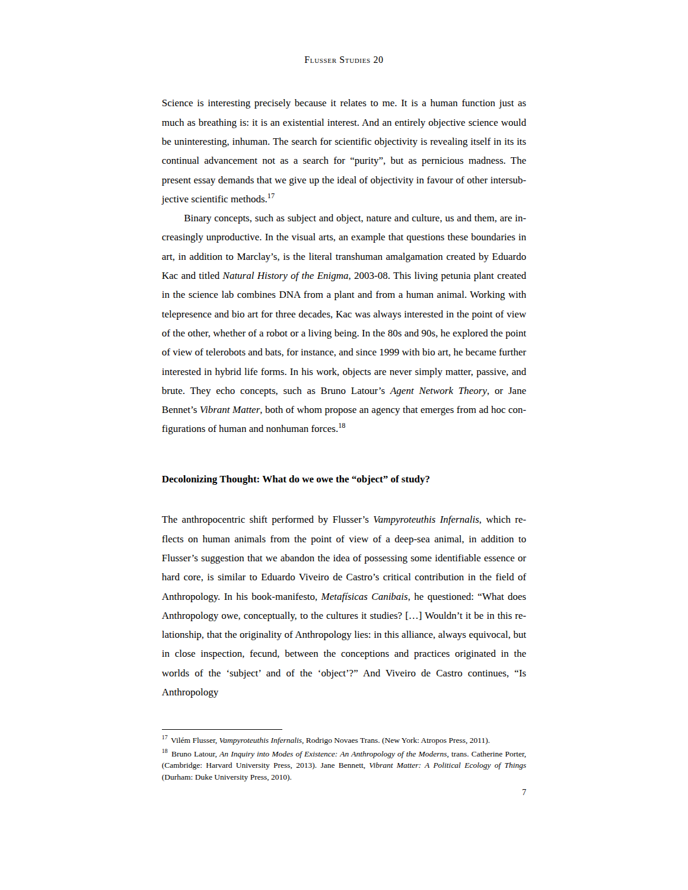Flusser Studies 20
Science is interesting precisely because it relates to me. It is a human function just as much as breathing is: it is an existential interest. And an entirely objective science would be uninteresting, inhuman. The search for scientific objectivity is revealing itself in its its continual advancement not as a search for “purity”, but as pernicious madness. The present essay demands that we give up the ideal of objectivity in favour of other intersubjective scientific methods.17
Binary concepts, such as subject and object, nature and culture, us and them, are increasingly unproductive. In the visual arts, an example that questions these boundaries in art, in addition to Marclay’s, is the literal transhuman amalgamation created by Eduardo Kac and titled Natural History of the Enigma, 2003-08. This living petunia plant created in the science lab combines DNA from a plant and from a human animal. Working with telepresence and bio art for three decades, Kac was always interested in the point of view of the other, whether of a robot or a living being. In the 80s and 90s, he explored the point of view of telerobots and bats, for instance, and since 1999 with bio art, he became further interested in hybrid life forms. In his work, objects are never simply matter, passive, and brute. They echo concepts, such as Bruno Latour’s Agent Network Theory, or Jane Bennet’s Vibrant Matter, both of whom propose an agency that emerges from ad hoc configurations of human and nonhuman forces.18
Decolonizing Thought: What do we owe the “object” of study?
The anthropocentric shift performed by Flusser’s Vampyroteuthis Infernalis, which reflects on human animals from the point of view of a deep-sea animal, in addition to Flusser’s suggestion that we abandon the idea of possessing some identifiable essence or hard core, is similar to Eduardo Viveiro de Castro’s critical contribution in the field of Anthropology. In his book-manifesto, Metafísicas Canibais, he questioned: “What does Anthropology owe, conceptually, to the cultures it studies? […] Wouldn’t it be in this relationship, that the originality of Anthropology lies: in this alliance, always equivocal, but in close inspection, fecund, between the conceptions and practices originated in the worlds of the ‘subject’ and of the ‘object’?” And Viveiro de Castro continues, “Is Anthropology
17 Vilém Flusser, Vampyroteuthis Infernalis, Rodrigo Novaes Trans. (New York: Atropos Press, 2011).
18 Bruno Latour, An Inquiry into Modes of Existence: An Anthropology of the Moderns, trans. Catherine Porter, (Cambridge: Harvard University Press, 2013). Jane Bennett, Vibrant Matter: A Political Ecology of Things (Durham: Duke University Press, 2010).
7